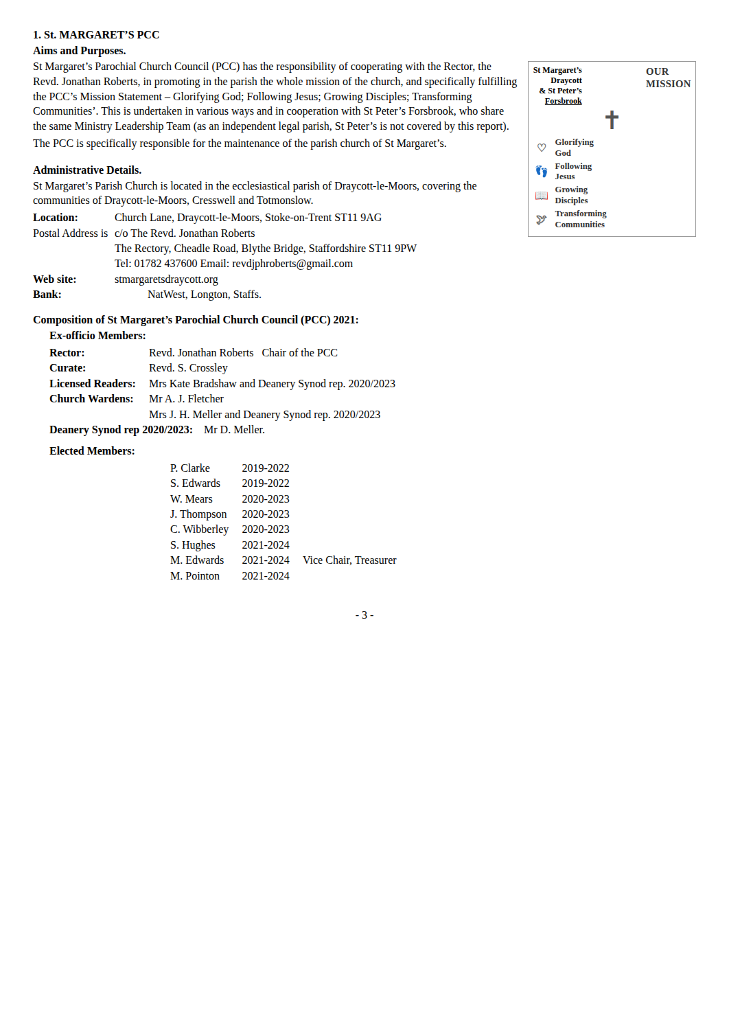1. St. MARGARET’S PCC
Aims and Purposes.
St Margaret’s Draycott & St Peter’s Forsbrook
OUR
MISSION
✝
♡Glorifying
God
👣Following
Jesus
📖Growing
Disciples
🕊Transforming
Communities
St Margaret’s Parochial Church Council (PCC) has the responsibility of cooperating with the Rector, the Revd. Jonathan Roberts, in promoting in the parish the whole mission of the church, and specifically fulfilling the PCC’s Mission Statement – Glorifying God; Following Jesus; Growing Disciples; Transforming Communities’. This is undertaken in various ways and in cooperation with St Peter’s Forsbrook, who share the same Ministry Leadership Team (as an independent legal parish, St Peter’s is not covered by this report).
The PCC is specifically responsible for the maintenance of the parish church of St Margaret’s.
Administrative Details.
St Margaret’s Parish Church is located in the ecclesiastical parish of Draycott-le-Moors, covering the communities of Draycott-le-Moors, Cresswell and Totmonslow.
| Location: | Church Lane, Draycott-le-Moors, Stoke-on-Trent ST11 9AG |
| Postal Address is | c/o The Revd. Jonathan Roberts |
| | The Rectory, Cheadle Road, Blythe Bridge, Staffordshire ST11 9PW |
| | Tel: 01782 437600 Email: revdjphroberts@gmail.com |
| Web site: | stmargaretsdraycott.org |
| Bank: | NatWest, Longton, Staffs. |
Composition of St Margaret’s Parochial Church Council (PCC) 2021:
Ex-officio Members:
| Rector: | Revd. Jonathan Roberts Chair of the PCC |
| Curate: | Revd. S. Crossley |
| Licensed Readers: | Mrs Kate Bradshaw and Deanery Synod rep. 2020/2023 |
| Church Wardens: | Mr A. J. Fletcher |
| | Mrs J. H. Meller and Deanery Synod rep. 2020/2023 |
Deanery Synod rep 2020/2023: Mr D. Meller.
Elected Members:
| P. Clarke | 2019-2022 | |
| S. Edwards | 2019-2022 | |
| W. Mears | 2020-2023 | |
| J. Thompson | 2020-2023 | |
| C. Wibberley | 2020-2023 | |
| S. Hughes | 2021-2024 | |
| M. Edwards | 2021-2024 | Vice Chair, Treasurer |
| M. Pointon | 2021-2024 | |
- 3 -